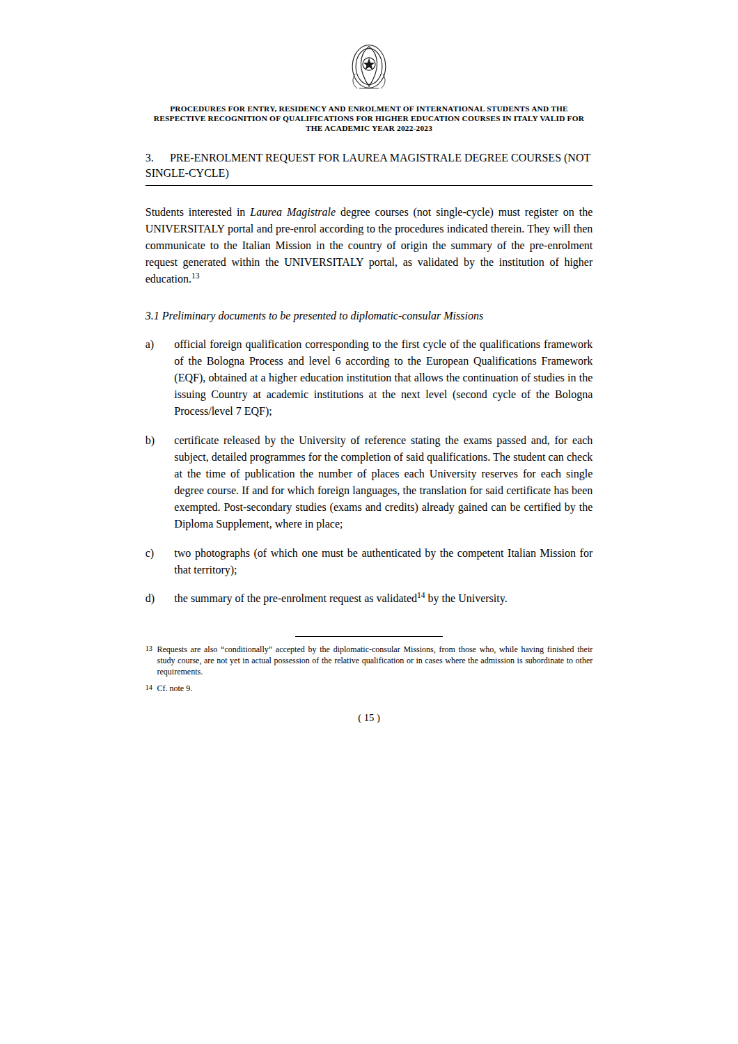Procedures for entry, residency and enrolment of international students and the respective recognition of qualifications for higher education courses in Italy valid for the academic year 2022-2023
3. PRE-ENROLMENT REQUEST FOR LAUREA MAGISTRALE DEGREE COURSES (NOT SINGLE-CYCLE)
Students interested in Laurea Magistrale degree courses (not single-cycle) must register on the UNIVERSITALY portal and pre-enrol according to the procedures indicated therein. They will then communicate to the Italian Mission in the country of origin the summary of the pre-enrolment request generated within the UNIVERSITALY portal, as validated by the institution of higher education.13
3.1 Preliminary documents to be presented to diplomatic-consular Missions
official foreign qualification corresponding to the first cycle of the qualifications framework of the Bologna Process and level 6 according to the European Qualifications Framework (EQF), obtained at a higher education institution that allows the continuation of studies in the issuing Country at academic institutions at the next level (second cycle of the Bologna Process/level 7 EQF);
certificate released by the University of reference stating the exams passed and, for each subject, detailed programmes for the completion of said qualifications. The student can check at the time of publication the number of places each University reserves for each single degree course. If and for which foreign languages, the translation for said certificate has been exempted. Post-secondary studies (exams and credits) already gained can be certified by the Diploma Supplement, where in place;
two photographs (of which one must be authenticated by the competent Italian Mission for that territory);
the summary of the pre-enrolment request as validated14 by the University.
13 Requests are also “conditionally” accepted by the diplomatic-consular Missions, from those who, while having finished their study course, are not yet in actual possession of the relative qualification or in cases where the admission is subordinate to other requirements.
14 Cf. note 9.
( 15 )